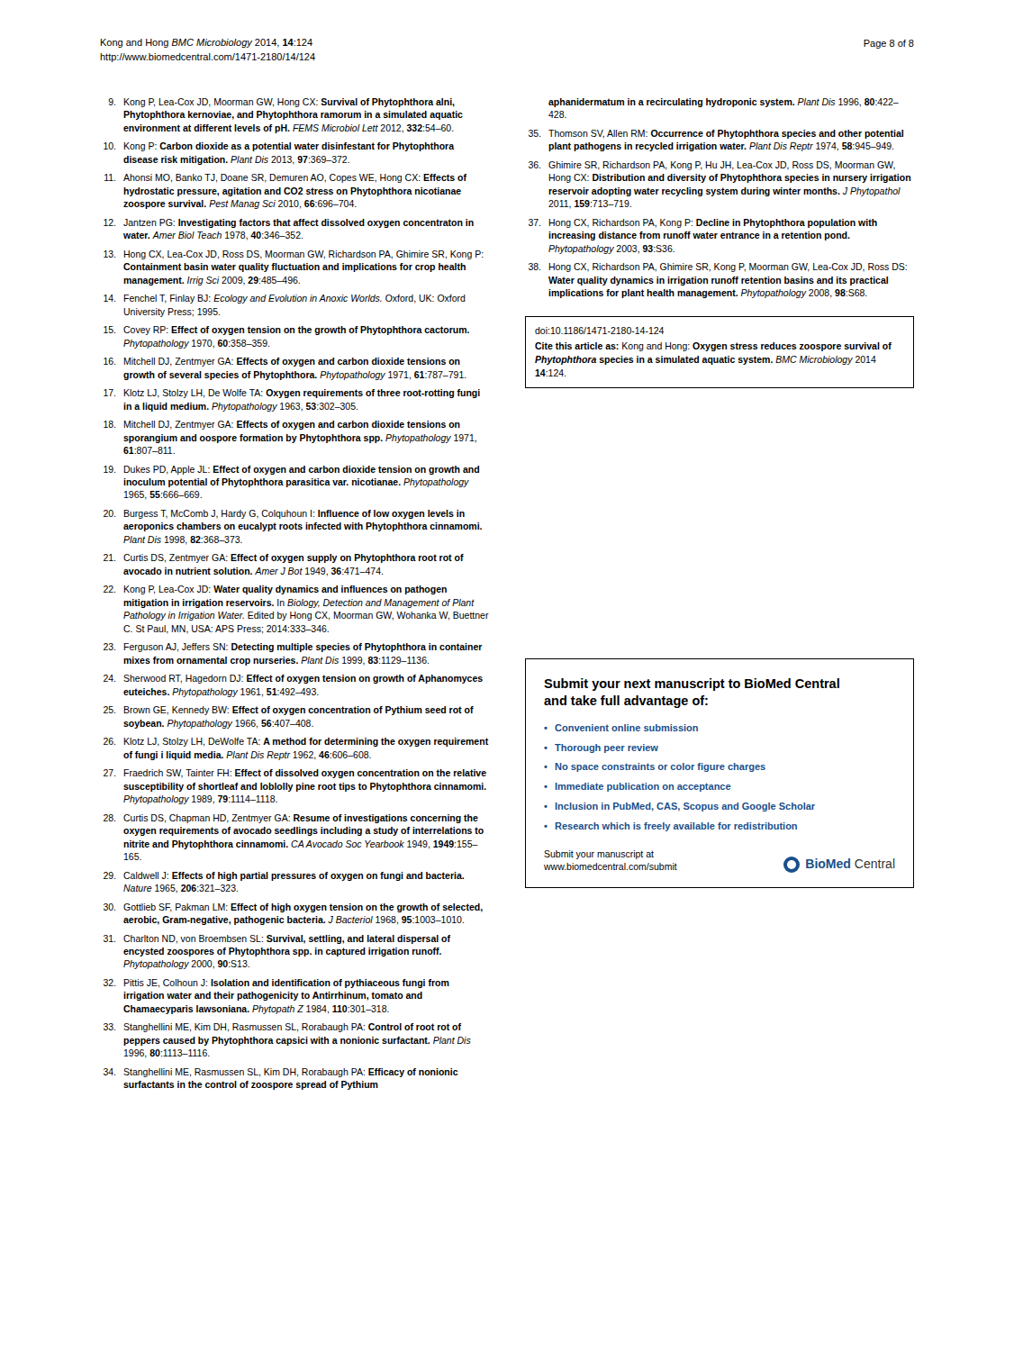Kong and Hong BMC Microbiology 2014, 14:124
http://www.biomedcentral.com/1471-2180/14/124
Page 8 of 8
9. Kong P, Lea-Cox JD, Moorman GW, Hong CX: Survival of Phytophthora alni, Phytophthora kernoviae, and Phytophthora ramorum in a simulated aquatic environment at different levels of pH. FEMS Microbiol Lett 2012, 332:54–60.
10. Kong P: Carbon dioxide as a potential water disinfestant for Phytophthora disease risk mitigation. Plant Dis 2013, 97:369–372.
11. Ahonsi MO, Banko TJ, Doane SR, Demuren AO, Copes WE, Hong CX: Effects of hydrostatic pressure, agitation and CO2 stress on Phytophthora nicotianae zoospore survival. Pest Manag Sci 2010, 66:696–704.
12. Jantzen PG: Investigating factors that affect dissolved oxygen concentraton in water. Amer Biol Teach 1978, 40:346–352.
13. Hong CX, Lea-Cox JD, Ross DS, Moorman GW, Richardson PA, Ghimire SR, Kong P: Containment basin water quality fluctuation and implications for crop health management. Irrig Sci 2009, 29:485–496.
14. Fenchel T, Finlay BJ: Ecology and Evolution in Anoxic Worlds. Oxford, UK: Oxford University Press; 1995.
15. Covey RP: Effect of oxygen tension on the growth of Phytophthora cactorum. Phytopathology 1970, 60:358–359.
16. Mitchell DJ, Zentmyer GA: Effects of oxygen and carbon dioxide tensions on growth of several species of Phytophthora. Phytopathology 1971, 61:787–791.
17. Klotz LJ, Stolzy LH, De Wolfe TA: Oxygen requirements of three root-rotting fungi in a liquid medium. Phytopathology 1963, 53:302–305.
18. Mitchell DJ, Zentmyer GA: Effects of oxygen and carbon dioxide tensions on sporangium and oospore formation by Phytophthora spp. Phytopathology 1971, 61:807–811.
19. Dukes PD, Apple JL: Effect of oxygen and carbon dioxide tension on growth and inoculum potential of Phytophthora parasitica var. nicotianae. Phytopathology 1965, 55:666–669.
20. Burgess T, McComb J, Hardy G, Colquhoun I: Influence of low oxygen levels in aeroponics chambers on eucalypt roots infected with Phytophthora cinnamomi. Plant Dis 1998, 82:368–373.
21. Curtis DS, Zentmyer GA: Effect of oxygen supply on Phytophthora root rot of avocado in nutrient solution. Amer J Bot 1949, 36:471–474.
22. Kong P, Lea-Cox JD: Water quality dynamics and influences on pathogen mitigation in irrigation reservoirs. In Biology, Detection and Management of Plant Pathology in Irrigation Water. Edited by Hong CX, Moorman GW, Wohanka W, Buettner C. St Paul, MN, USA: APS Press; 2014:333–346.
23. Ferguson AJ, Jeffers SN: Detecting multiple species of Phytophthora in container mixes from ornamental crop nurseries. Plant Dis 1999, 83:1129–1136.
24. Sherwood RT, Hagedorn DJ: Effect of oxygen tension on growth of Aphanomyces euteiches. Phytopathology 1961, 51:492–493.
25. Brown GE, Kennedy BW: Effect of oxygen concentration of Pythium seed rot of soybean. Phytopathology 1966, 56:407–408.
26. Klotz LJ, Stolzy LH, DeWolfe TA: A method for determining the oxygen requirement of fungi i liquid media. Plant Dis Reptr 1962, 46:606–608.
27. Fraedrich SW, Tainter FH: Effect of dissolved oxygen concentration on the relative susceptibility of shortleaf and loblolly pine root tips to Phytophthora cinnamomi. Phytopathology 1989, 79:1114–1118.
28. Curtis DS, Chapman HD, Zentmyer GA: Resume of investigations concerning the oxygen requirements of avocado seedlings including a study of interrelations to nitrite and Phytophthora cinnamomi. CA Avocado Soc Yearbook 1949, 1949:155–165.
29. Caldwell J: Effects of high partial pressures of oxygen on fungi and bacteria. Nature 1965, 206:321–323.
30. Gottlieb SF, Pakman LM: Effect of high oxygen tension on the growth of selected, aerobic, Gram-negative, pathogenic bacteria. J Bacteriol 1968, 95:1003–1010.
31. Charlton ND, von Broembsen SL: Survival, settling, and lateral dispersal of encysted zoospores of Phytophthora spp. in captured irrigation runoff. Phytopathology 2000, 90:S13.
32. Pittis JE, Colhoun J: Isolation and identification of pythiaceous fungi from irrigation water and their pathogenicity to Antirrhinum, tomato and Chamaecyparis lawsoniana. Phytopath Z 1984, 110:301–318.
33. Stanghellini ME, Kim DH, Rasmussen SL, Rorabaugh PA: Control of root rot of peppers caused by Phytophthora capsici with a nonionic surfactant. Plant Dis 1996, 80:1113–1116.
34. Stanghellini ME, Rasmussen SL, Kim DH, Rorabaugh PA: Efficacy of nonionic surfactants in the control of zoospore spread of Pythium
aphanidermatum in a recirculating hydroponic system. Plant Dis 1996, 80:422–428.
35. Thomson SV, Allen RM: Occurrence of Phytophthora species and other potential plant pathogens in recycled irrigation water. Plant Dis Reptr 1974, 58:945–949.
36. Ghimire SR, Richardson PA, Kong P, Hu JH, Lea-Cox JD, Ross DS, Moorman GW, Hong CX: Distribution and diversity of Phytophthora species in nursery irrigation reservoir adopting water recycling system during winter months. J Phytopathol 2011, 159:713–719.
37. Hong CX, Richardson PA, Kong P: Decline in Phytophthora population with increasing distance from runoff water entrance in a retention pond. Phytopathology 2003, 93:S36.
38. Hong CX, Richardson PA, Ghimire SR, Kong P, Moorman GW, Lea-Cox JD, Ross DS: Water quality dynamics in irrigation runoff retention basins and its practical implications for plant health management. Phytopathology 2008, 98:S68.
doi:10.1186/1471-2180-14-124
Cite this article as: Kong and Hong: Oxygen stress reduces zoospore survival of Phytophthora species in a simulated aquatic system. BMC Microbiology 2014 14:124.
Submit your next manuscript to BioMed Central
and take full advantage of:
Convenient online submission
Thorough peer review
No space constraints or color figure charges
Immediate publication on acceptance
Inclusion in PubMed, CAS, Scopus and Google Scholar
Research which is freely available for redistribution
Submit your manuscript at
www.biomedcentral.com/submit
Bio Med Central